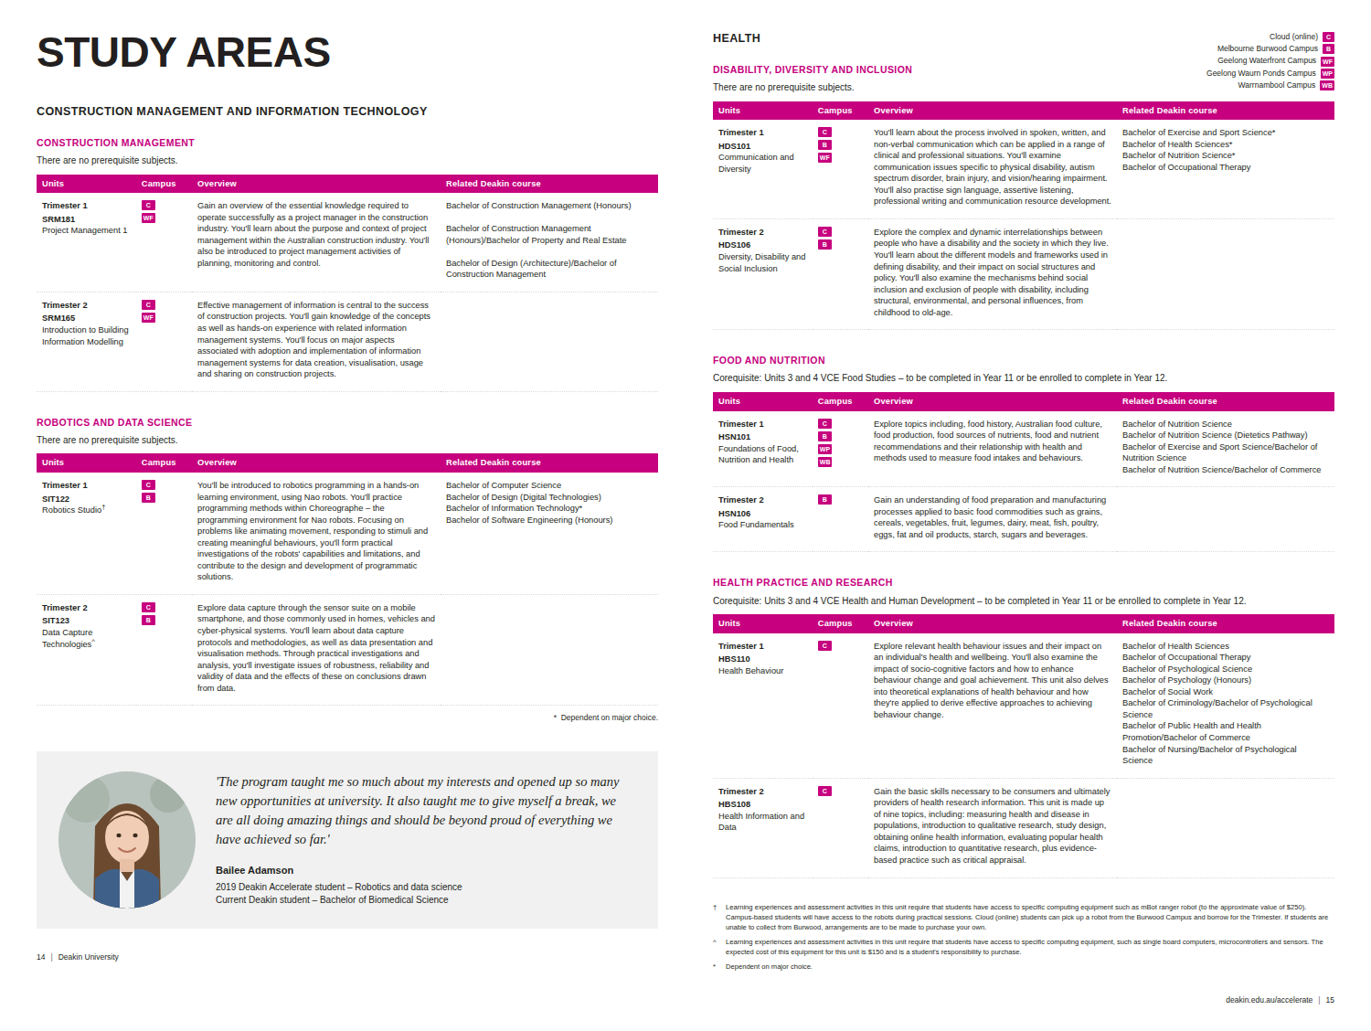Study areas
Construction management and information technology
Construction management
There are no prerequisite subjects.
| Units | Campus | Overview | Related Deakin course |
| --- | --- | --- | --- |
| Trimester 1 SRM181 Project Management 1 | C WF | Gain an overview of the essential knowledge required to operate successfully as a project manager in the construction industry. You'll learn about the purpose and context of project management within the Australian construction industry. You'll also be introduced to project management activities of planning, monitoring and control. | Bachelor of Construction Management (Honours) Bachelor of Construction Management (Honours)/Bachelor of Property and Real Estate Bachelor of Design (Architecture)/Bachelor of Construction Management |
| Trimester 2 SRM165 Introduction to Building Information Modelling | C WF | Effective management of information is central to the success of construction projects. You'll gain knowledge of the concepts as well as hands-on experience with related information management systems. You'll focus on major aspects associated with adoption and implementation of information management systems for data creation, visualisation, usage and sharing on construction projects. | |
Robotics and data science
There are no prerequisite subjects.
| Units | Campus | Overview | Related Deakin course |
| --- | --- | --- | --- |
| Trimester 1 SIT122 Robotics Studio † | C B | You'll be introduced to robotics programming in a hands-on learning environment, using Nao robots. You'll practice programming methods within Choreographe – the programming environment for Nao robots. Focusing on problems like animating movement, responding to stimuli and creating meaningful behaviours, you'll form practical investigations of the robots' capabilities and limitations, and contribute to the design and development of programmatic solutions. | Bachelor of Computer Science Bachelor of Design (Digital Technologies) Bachelor of Information Technology* Bachelor of Software Engineering (Honours) |
| Trimester 2 SIT123 Data Capture Technologies ^ | C B | Explore data capture through the sensor suite on a mobile smartphone, and those commonly used in homes, vehicles and cyber-physical systems. You'll learn about data capture protocols and methodologies, as well as data presentation and visualisation methods. Through practical investigations and analysis, you'll investigate issues of robustness, reliability and validity of data and the effects of these on conclusions drawn from data. | |
* Dependent on major choice.
'The program taught me so much about my interests and opened up so many new opportunities at university. It also taught me to give myself a break, we are all doing amazing things and should be beyond proud of everything we have achieved so far.'
Bailee Adamson
2019 Deakin Accelerate student – Robotics and data science
Current Deakin student – Bachelor of Biomedical Science
14|Deakin University
Cloud (online)C
Melbourne Burwood CampusB
Geelong Waterfront CampusWF
Geelong Waurn Ponds CampusWP
Warrnambool CampusWB
Health
Disability, diversity and inclusion
There are no prerequisite subjects.
| Units | Campus | Overview | Related Deakin course |
| --- | --- | --- | --- |
| Trimester 1 HDS101 Communication and Diversity | C B WF | You'll learn about the process involved in spoken, written, and non-verbal communication which can be applied in a range of clinical and professional situations. You'll examine communication issues specific to physical disability, autism spectrum disorder, brain injury, and vision/hearing impairment. You'll also practise sign language, assertive listening, professional writing and communication resource development. | Bachelor of Exercise and Sport Science* Bachelor of Health Sciences* Bachelor of Nutrition Science* Bachelor of Occupational Therapy |
| Trimester 2 HDS106 Diversity, Disability and Social Inclusion | C B | Explore the complex and dynamic interrelationships between people who have a disability and the society in which they live. You'll learn about the different models and frameworks used in defining disability, and their impact on social structures and policy. You'll also examine the mechanisms behind social inclusion and exclusion of people with disability, including structural, environmental, and personal influences, from childhood to old-age. | |
Food and nutrition
Corequisite: Units 3 and 4 VCE Food Studies – to be completed in Year 11 or be enrolled to complete in Year 12.
| Units | Campus | Overview | Related Deakin course |
| --- | --- | --- | --- |
| Trimester 1 HSN101 Foundations of Food, Nutrition and Health | C B WP WB | Explore topics including, food history, Australian food culture, food production, food sources of nutrients, food and nutrient recommendations and their relationship with health and methods used to measure food intakes and behaviours. | Bachelor of Nutrition Science Bachelor of Nutrition Science (Dietetics Pathway) Bachelor of Exercise and Sport Science/Bachelor of Nutrition Science Bachelor of Nutrition Science/Bachelor of Commerce |
| Trimester 2 HSN106 Food Fundamentals | B | Gain an understanding of food preparation and manufacturing processes applied to basic food commodities such as grains, cereals, vegetables, fruit, legumes, dairy, meat, fish, poultry, eggs, fat and oil products, starch, sugars and beverages. | |
Health practice and research
Corequisite: Units 3 and 4 VCE Health and Human Development – to be completed in Year 11 or be enrolled to complete in Year 12.
| Units | Campus | Overview | Related Deakin course |
| --- | --- | --- | --- |
| Trimester 1 HBS110 Health Behaviour | C | Explore relevant health behaviour issues and their impact on an individual's health and wellbeing. You'll also examine the impact of socio-cognitive factors and how to enhance behaviour change and goal achievement. This unit also delves into theoretical explanations of health behaviour and how they're applied to derive effective approaches to achieving behaviour change. | Bachelor of Health Sciences Bachelor of Occupational Therapy Bachelor of Psychological Science Bachelor of Psychology (Honours) Bachelor of Social Work Bachelor of Criminology/Bachelor of Psychological Science Bachelor of Public Health and Health Promotion/Bachelor of Commerce Bachelor of Nursing/Bachelor of Psychological Science |
| Trimester 2 HBS108 Health Information and Data | C | Gain the basic skills necessary to be consumers and ultimately providers of health research information. This unit is made up of nine topics, including: measuring health and disease in populations, introduction to qualitative research, study design, obtaining online health information, evaluating popular health claims, introduction to quantitative research, plus evidence-based practice such as critical appraisal. | |
†Learning experiences and assessment activities in this unit require that students have access to specific computing equipment such as mBot ranger robot (to the approximate value of $250). Campus-based students will have access to the robots during practical sessions. Cloud (online) students can pick up a robot from the Burwood Campus and borrow for the Trimester. If students are unable to collect from Burwood, arrangements are to be made to purchase your own.
^Learning experiences and assessment activities in this unit require that students have access to specific computing equipment, such as single board computers, microcontrollers and sensors. The expected cost of this equipment for this unit is $150 and is a student's responsibility to purchase.
*Dependent on major choice.
deakin.edu.au/accelerate|15